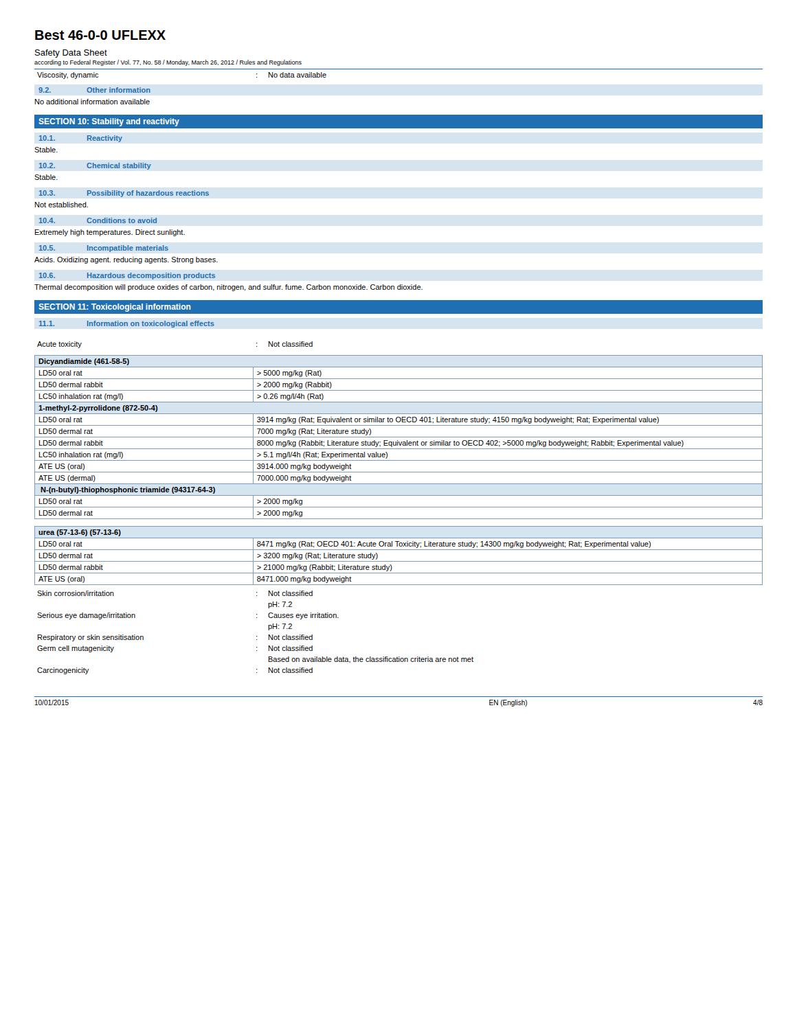Best 46-0-0 UFLEXX
Safety Data Sheet
according to Federal Register / Vol. 77, No. 58 / Monday, March 26, 2012 / Rules and Regulations
| Viscosity, dynamic | : | No data available |
9.2. Other information
No additional information available
SECTION 10: Stability and reactivity
10.1. Reactivity
Stable.
10.2. Chemical stability
Stable.
10.3. Possibility of hazardous reactions
Not established.
10.4. Conditions to avoid
Extremely high temperatures. Direct sunlight.
10.5. Incompatible materials
Acids. Oxidizing agent. reducing agents. Strong bases.
10.6. Hazardous decomposition products
Thermal decomposition will produce oxides of carbon, nitrogen, and sulfur. fume. Carbon monoxide. Carbon dioxide.
SECTION 11: Toxicological information
11.1. Information on toxicological effects
| Acute toxicity | : | Not classified |
| Dicyandiamide (461-58-5) |
| --- |
| LD50 oral rat | > 5000 mg/kg (Rat) |
| LD50 dermal rabbit | > 2000 mg/kg (Rabbit) |
| LC50 inhalation rat (mg/l) | > 0.26 mg/l/4h (Rat) |
| 1-methyl-2-pyrrolidone (872-50-4) |
| LD50 oral rat | 3914 mg/kg (Rat; Equivalent or similar to OECD 401; Literature study; 4150 mg/kg bodyweight; Rat; Experimental value) |
| LD50 dermal rat | 7000 mg/kg (Rat; Literature study) |
| LD50 dermal rabbit | 8000 mg/kg (Rabbit; Literature study; Equivalent or similar to OECD 402; >5000 mg/kg bodyweight; Rabbit; Experimental value) |
| LC50 inhalation rat (mg/l) | > 5.1 mg/l/4h (Rat; Experimental value) |
| ATE US (oral) | 3914.000 mg/kg bodyweight |
| ATE US (dermal) | 7000.000 mg/kg bodyweight |
| N-(n-butyl)-thiophosphonic triamide (94317-64-3) |
| LD50 oral rat | > 2000 mg/kg |
| LD50 dermal rat | > 2000 mg/kg |
| urea (57-13-6) (57-13-6) |
| --- |
| LD50 oral rat | 8471 mg/kg (Rat; OECD 401: Acute Oral Toxicity; Literature study; 14300 mg/kg bodyweight; Rat; Experimental value) |
| LD50 dermal rat | > 3200 mg/kg (Rat; Literature study) |
| LD50 dermal rabbit | > 21000 mg/kg (Rabbit; Literature study) |
| ATE US (oral) | 8471.000 mg/kg bodyweight |
| Skin corrosion/irritation | : | Not classified |
| | | pH: 7.2 |
| Serious eye damage/irritation | : | Causes eye irritation. |
| | | pH: 7.2 |
| Respiratory or skin sensitisation | : | Not classified |
| Germ cell mutagenicity | : | Not classified |
| | | Based on available data, the classification criteria are not met |
| Carcinogenicity | : | Not classified |
| 10/01/2015 | EN (English) | 4/8 |